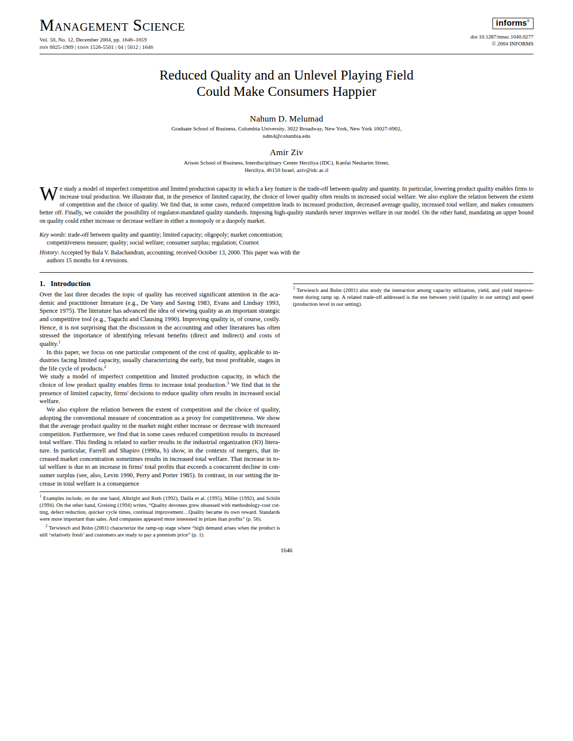Management Science
Vol. 50, No. 12, December 2004, pp. 1646–1659
issn 0025-1909 | eissn 1526-5501 | 04 | 5012 | 1646
informs®
doi 10.1287/mnsc.1040.0277
© 2004 INFORMS
Reduced Quality and an Unlevel Playing Field
Could Make Consumers Happier
Nahum D. Melumad
Graduate School of Business, Columbia University, 3022 Broadway, New York, New York 10027-6902,
ndm4@columbia.edu
Amir Ziv
Arison School of Business, Interdisciplinary Center Herzliya (IDC), Kanfai Nesharim Street,
Herzliya, 46150 Israel, aziv@idc.ac.il
We study a model of imperfect competition and limited production capacity in which a key feature is the trade-off between quality and quantity. In particular, lowering product quality enables firms to increase total production. We illustrate that, in the presence of limited capacity, the choice of lower quality often results in increased social welfare. We also explore the relation between the extent of competition and the choice of quality. We find that, in some cases, reduced competition leads to increased production, decreased average quality, increased total welfare, and makes consumers better off. Finally, we consider the possibility of regulator-mandated quality standards. Imposing high-quality standards never improves welfare in our model. On the other hand, mandating an upper bound on quality could either increase or decrease welfare in either a monopoly or a duopoly market.
Key words: trade-off between quality and quantity; limited capacity; oligopoly; market concentration; competitiveness measure; quality; social welfare; consumer surplus; regulation; Cournot
History: Accepted by Bala V. Balachandran, accounting; received October 13, 2000. This paper was with the authors 15 months for 4 revisions.
1. Introduction
Over the last three decades the topic of quality has received significant attention in the academic and practitioner literature (e.g., De Vany and Saving 1983, Evans and Lindsay 1993, Spence 1975). The literature has advanced the idea of viewing quality as an important strategic and competitive tool (e.g., Taguchi and Clausing 1990). Improving quality is, of course, costly. Hence, it is not surprising that the discussion in the accounting and other literatures has often stressed the importance of identifying relevant benefits (direct and indirect) and costs of quality.1
In this paper, we focus on one particular component of the cost of quality, applicable to industries facing limited capacity, usually characterizing the early, but most profitable, stages in the life cycle of products.2
We study a model of imperfect competition and limited production capacity, in which the choice of low product quality enables firms to increase total production.3 We find that in the presence of limited capacity, firms' decisions to reduce quality often results in increased social welfare.
We also explore the relation between the extent of competition and the choice of quality, adopting the conventional measure of concentration as a proxy for competitiveness. We show that the average product quality in the market might either increase or decrease with increased competition. Furthermore, we find that in some cases reduced competition results in increased total welfare. This finding is related to earlier results in the industrial organization (IO) literature. In particular, Farrell and Shapiro (1990a, b) show, in the contexts of mergers, that increased market concentration sometimes results in increased total welfare. That increase in total welfare is due to an increase in firms' total profits that exceeds a concurrent decline in consumer surplus (see, also, Levin 1990, Perry and Porter 1985). In contrast, in our setting the increase in total welfare is a consequence
1 Examples include, on the one hand, Albright and Roth (1992), Dailla et al. (1995), Miller (1992), and Schilit (1994). On the other hand, Greising (1994) writes, “Quality devotees grew obsessed with methodology-cost cutting, defect reduction, quicker cycle times, continual improvement…Quality became its own reward. Standards were more important than sales. And companies appeared more interested in prizes than profits” (p. 56).
2 Terwiesch and Bohn (2001) characterize the ramp-up stage where “high demand arises when the product is still ‘relatively fresh’ and customers are ready to pay a premium price” (p. 1).
3 Terwiesch and Bohn (2001) also study the interaction among capacity utilization, yield, and yield improvement during ramp up. A related trade-off addressed is the one between yield (quality in our setting) and speed (production level in our setting).
1646